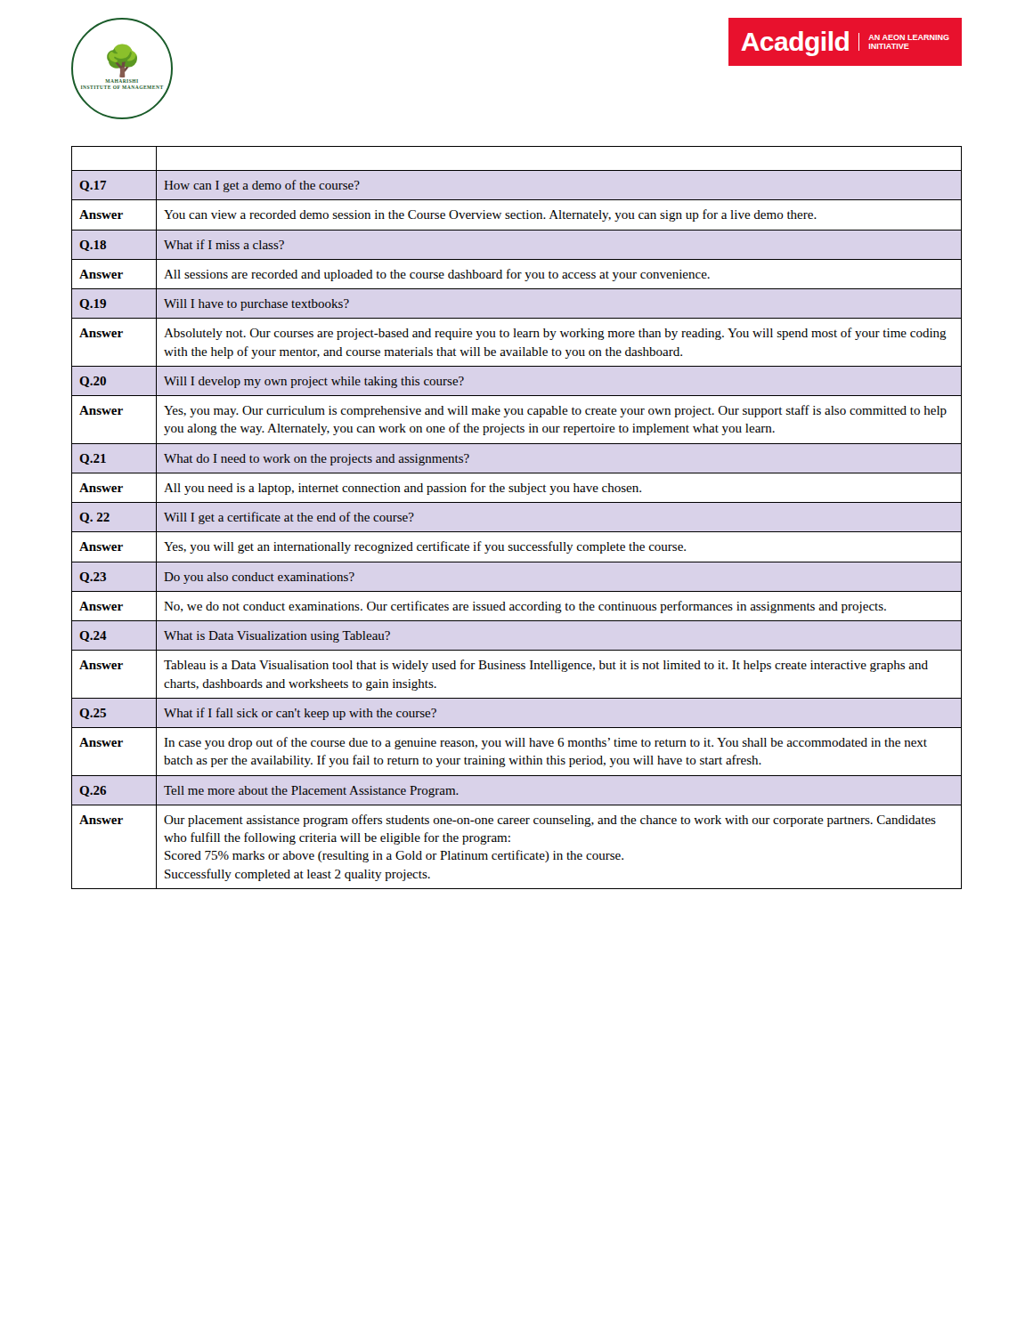🌳
Maharishi
Institute of Management
Acadgild
AN AEON LEARNING
INITIATIVE
| Q.17 | How can I get a demo of the course? |
| Answer | You can view a recorded demo session in the Course Overview section. Alternately, you can sign up for a live demo there. |
| Q.18 | What if I miss a class? |
| Answer | All sessions are recorded and uploaded to the course dashboard for you to access at your convenience. |
| Q.19 | Will I have to purchase textbooks? |
| Answer | Absolutely not. Our courses are project-based and require you to learn by working more than by reading. You will spend most of your time coding with the help of your mentor, and course materials that will be available to you on the dashboard. |
| Q.20 | Will I develop my own project while taking this course? |
| Answer | Yes, you may. Our curriculum is comprehensive and will make you capable to create your own project. Our support staff is also committed to help you along the way. Alternately, you can work on one of the projects in our repertoire to implement what you learn. |
| Q.21 | What do I need to work on the projects and assignments? |
| Answer | All you need is a laptop, internet connection and passion for the subject you have chosen. |
| Q. 22 | Will I get a certificate at the end of the course? |
| Answer | Yes, you will get an internationally recognized certificate if you successfully complete the course. |
| Q.23 | Do you also conduct examinations? |
| Answer | No, we do not conduct examinations. Our certificates are issued according to the continuous performances in assignments and projects. |
| Q.24 | What is Data Visualization using Tableau? |
| Answer | Tableau is a Data Visualisation tool that is widely used for Business Intelligence, but it is not limited to it. It helps create interactive graphs and charts, dashboards and worksheets to gain insights. |
| Q.25 | What if I fall sick or can't keep up with the course? |
| Answer | In case you drop out of the course due to a genuine reason, you will have 6 months’ time to return to it. You shall be accommodated in the next batch as per the availability. If you fail to return to your training within this period, you will have to start afresh. |
| Q.26 | Tell me more about the Placement Assistance Program. |
| Answer | Our placement assistance program offers students one-on-one career counseling, and the chance to work with our corporate partners. Candidates who fulfill the following criteria will be eligible for the program: Scored 75% marks or above (resulting in a Gold or Platinum certificate) in the course. Successfully completed at least 2 quality projects. |